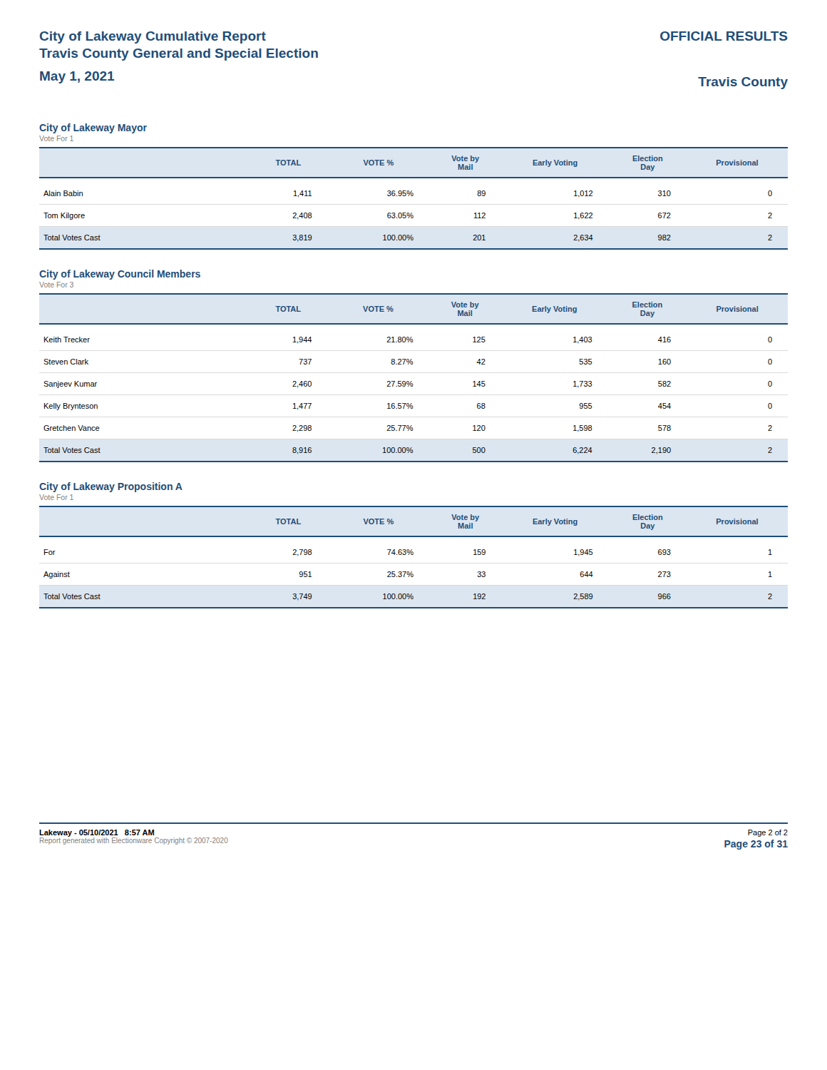City of Lakeway Cumulative Report
Travis County General and Special Election
May 1, 2021
OFFICIAL RESULTS
Travis County
City of Lakeway Mayor
Vote For 1
| | TOTAL | VOTE % | Vote by Mail | Early Voting | Election Day | Provisional |
| --- | --- | --- | --- | --- | --- | --- |
| Alain Babin | 1,411 | 36.95% | 89 | 1,012 | 310 | 0 |
| Tom Kilgore | 2,408 | 63.05% | 112 | 1,622 | 672 | 2 |
| Total Votes Cast | 3,819 | 100.00% | 201 | 2,634 | 982 | 2 |
City of Lakeway Council Members
Vote For 3
| | TOTAL | VOTE % | Vote by Mail | Early Voting | Election Day | Provisional |
| --- | --- | --- | --- | --- | --- | --- |
| Keith Trecker | 1,944 | 21.80% | 125 | 1,403 | 416 | 0 |
| Steven Clark | 737 | 8.27% | 42 | 535 | 160 | 0 |
| Sanjeev Kumar | 2,460 | 27.59% | 145 | 1,733 | 582 | 0 |
| Kelly Brynteson | 1,477 | 16.57% | 68 | 955 | 454 | 0 |
| Gretchen Vance | 2,298 | 25.77% | 120 | 1,598 | 578 | 2 |
| Total Votes Cast | 8,916 | 100.00% | 500 | 6,224 | 2,190 | 2 |
City of Lakeway Proposition A
Vote For 1
| | TOTAL | VOTE % | Vote by Mail | Early Voting | Election Day | Provisional |
| --- | --- | --- | --- | --- | --- | --- |
| For | 2,798 | 74.63% | 159 | 1,945 | 693 | 1 |
| Against | 951 | 25.37% | 33 | 644 | 273 | 1 |
| Total Votes Cast | 3,749 | 100.00% | 192 | 2,589 | 966 | 2 |
Lakeway - 05/10/2021 8:57 AM
Report generated with Electionware Copyright © 2007-2020
Page 2 of 2
Page 23 of 31